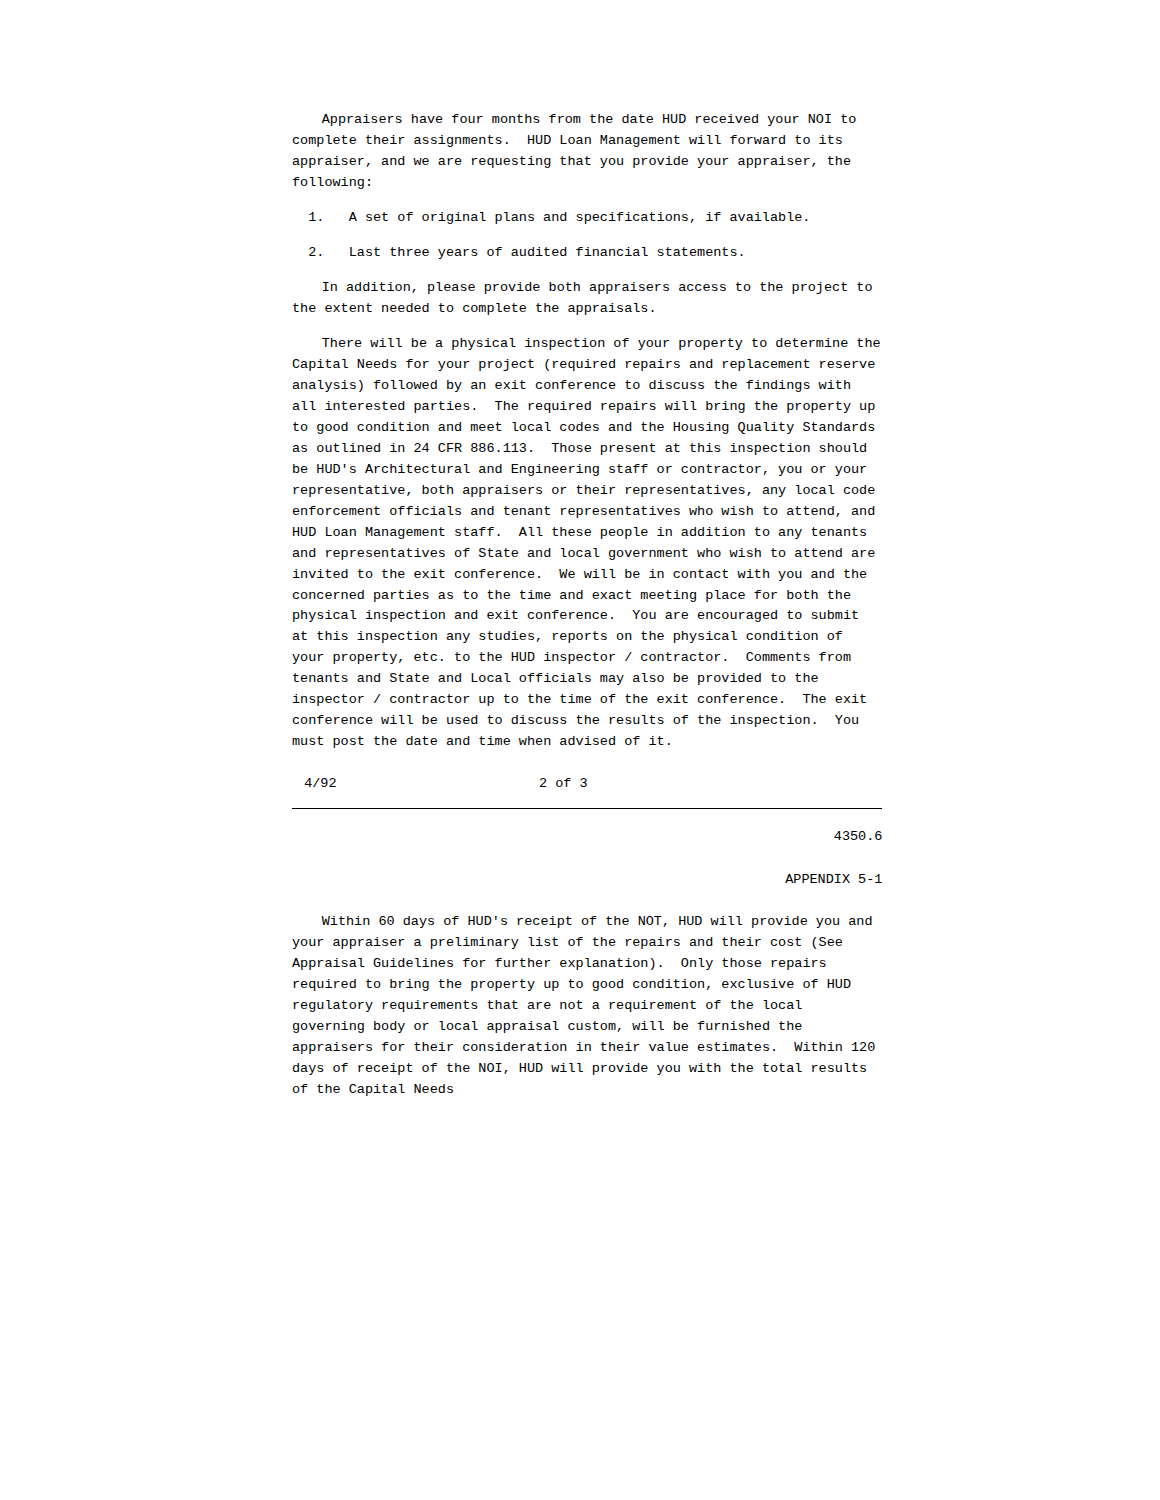Appraisers have four months from the date HUD received your NOI to complete their assignments. HUD Loan Management will forward to its appraiser, and we are requesting that you provide your appraiser, the following:
1. A set of original plans and specifications, if available.
2. Last three years of audited financial statements.
In addition, please provide both appraisers access to the project to the extent needed to complete the appraisals.
There will be a physical inspection of your property to determine the Capital Needs for your project (required repairs and replacement reserve analysis) followed by an exit conference to discuss the findings with all interested parties. The required repairs will bring the property up to good condition and meet local codes and the Housing Quality Standards as outlined in 24 CFR 886.113. Those present at this inspection should be HUD's Architectural and Engineering staff or contractor, you or your representative, both appraisers or their representatives, any local code enforcement officials and tenant representatives who wish to attend, and HUD Loan Management staff. All these people in addition to any tenants and representatives of State and local government who wish to attend are invited to the exit conference. We will be in contact with you and the concerned parties as to the time and exact meeting place for both the physical inspection and exit conference. You are encouraged to submit at this inspection any studies, reports on the physical condition of your property, etc. to the HUD inspector / contractor. Comments from tenants and State and Local officials may also be provided to the inspector / contractor up to the time of the exit conference. The exit conference will be used to discuss the results of the inspection. You must post the date and time when advised of it.
4/92 2 of 3
4350.6
APPENDIX 5-1
Within 60 days of HUD's receipt of the NOT, HUD will provide you and your appraiser a preliminary list of the repairs and their cost (See Appraisal Guidelines for further explanation). Only those repairs required to bring the property up to good condition, exclusive of HUD regulatory requirements that are not a requirement of the local governing body or local appraisal custom, will be furnished the appraisers for their consideration in their value estimates. Within 120 days of receipt of the NOI, HUD will provide you with the total results of the Capital Needs